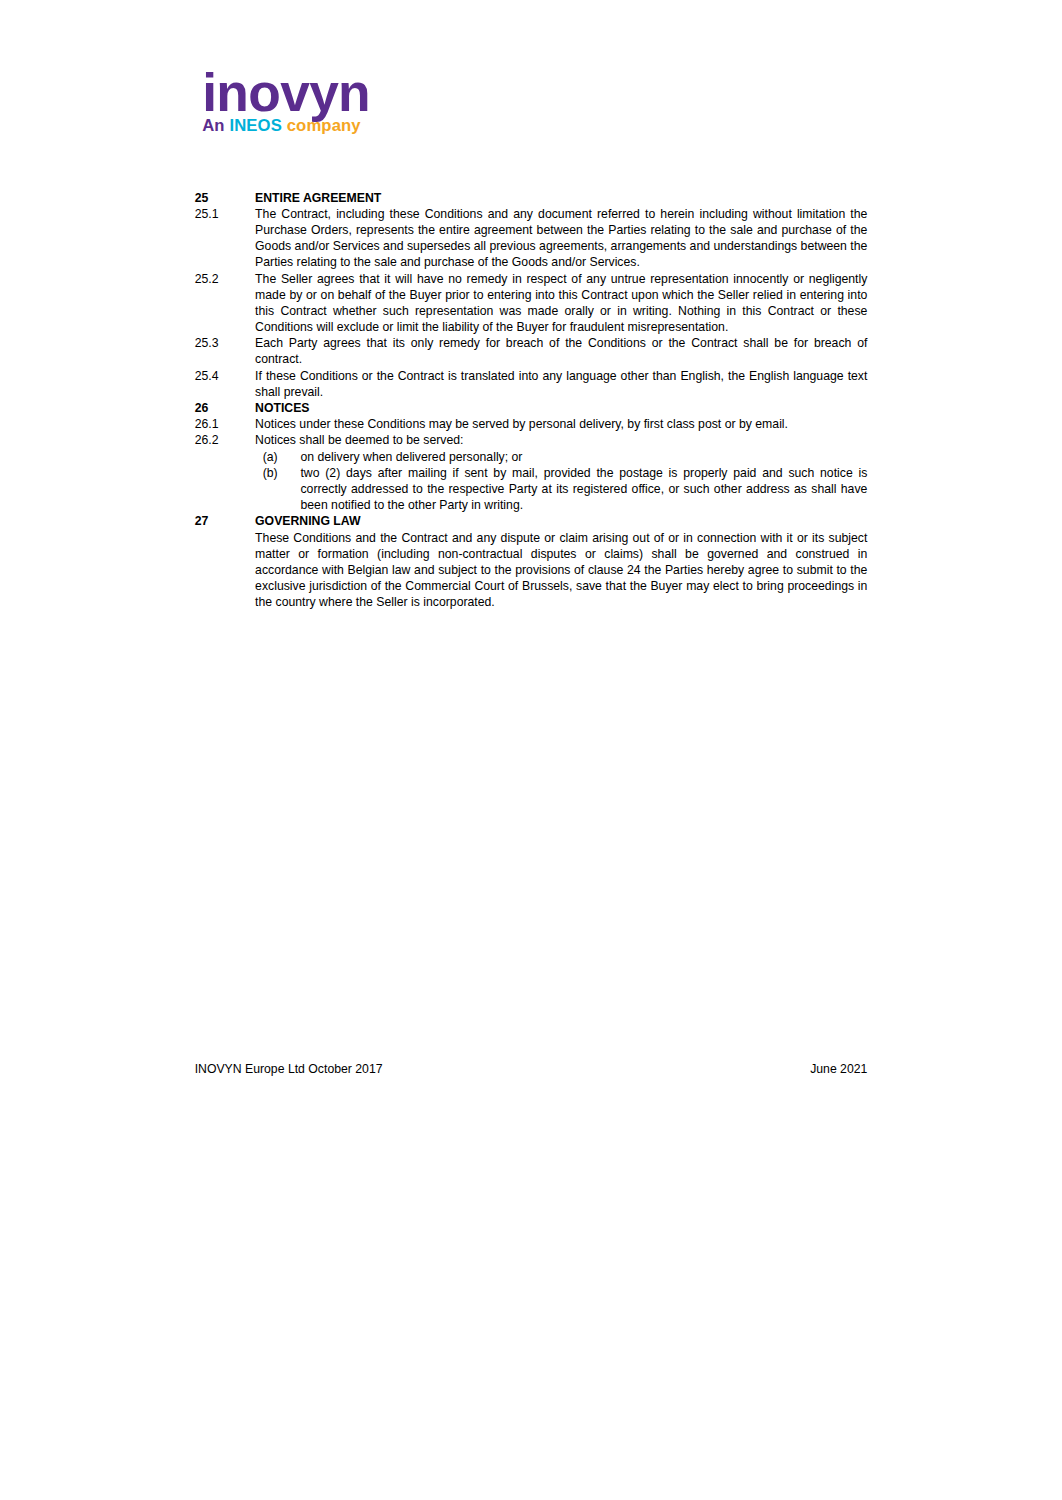inovyn
An INEOS company
25
ENTIRE AGREEMENT
25.1
The Contract, including these Conditions and any document referred to herein including without limitation the Purchase Orders, represents the entire agreement between the Parties relating to the sale and purchase of the Goods and/or Services and supersedes all previous agreements, arrangements and understandings between the Parties relating to the sale and purchase of the Goods and/or Services.
25.2
The Seller agrees that it will have no remedy in respect of any untrue representation innocently or negligently made by or on behalf of the Buyer prior to entering into this Contract upon which the Seller relied in entering into this Contract whether such representation was made orally or in writing. Nothing in this Contract or these Conditions will exclude or limit the liability of the Buyer for fraudulent misrepresentation.
25.3
Each Party agrees that its only remedy for breach of the Conditions or the Contract shall be for breach of contract.
25.4
If these Conditions or the Contract is translated into any language other than English, the English language text shall prevail.
26
NOTICES
26.1
Notices under these Conditions may be served by personal delivery, by first class post or by email.
26.2
Notices shall be deemed to be served:
(a)
on delivery when delivered personally; or
(b)
two (2) days after mailing if sent by mail, provided the postage is properly paid and such notice is correctly addressed to the respective Party at its registered office, or such other address as shall have been notified to the other Party in writing.
27
GOVERNING LAW
These Conditions and the Contract and any dispute or claim arising out of or in connection with it or its subject matter or formation (including non-contractual disputes or claims) shall be governed and construed in accordance with Belgian law and subject to the provisions of clause 24 the Parties hereby agree to submit to the exclusive jurisdiction of the Commercial Court of Brussels, save that the Buyer may elect to bring proceedings in the country where the Seller is incorporated.
INOVYN Europe Ltd October 2017 June 2021